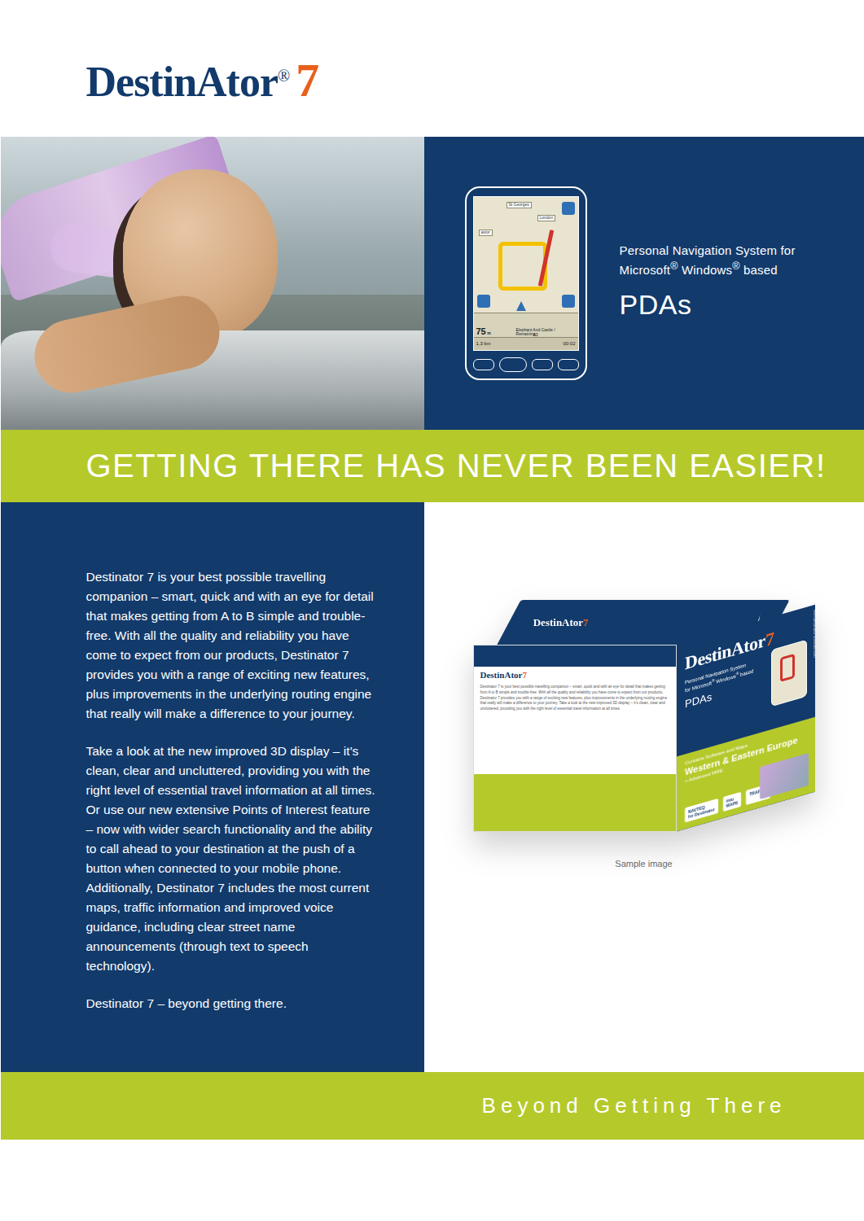DestinAtor®7
St Georges
London
astor
75 m
Elephant And Castle /
A3
Remaining
1.3 km 00:02
Personal Navigation System for
Microsoft® Windows® based
PDAs
GETTING THERE HAS NEVER BEEN EASIER!
Destinator 7 is your best possible travelling companion – smart, quick and with an eye for detail that makes getting from A to B simple and trouble-free. With all the quality and reliability you have come to expect from our products, Destinator 7 provides you with a range of exciting new features, plus improvements in the underlying routing engine that really will make a difference to your journey.
Take a look at the new improved 3D display – it’s clean, clear and uncluttered, providing you with the right level of essential travel information at all times. Or use our new extensive Points of Interest feature – now with wider search functionality and the ability to call ahead to your destination at the push of a button when connected to your mobile phone.
Additionally, Destinator 7 includes the most current maps, traffic information and improved voice guidance, including clear street name announcements (through text to speech technology).
Destinator 7 – beyond getting there.
DestinAtor7
www.destinator-software.com
DestinAtor7
Personal Navigation System
for Microsoft® Windows® based
PDAs
Contains Software and Maps
Western & Eastern Europe
+ Advanced MRE
NAVTEQ
for Destinator intu
MAPS TRAFFIC
DestinAtor7
Destinator 7 is your best possible travelling companion – smart, quick and with an eye for detail that makes getting from A to B simple and trouble-free. With all the quality and reliability you have come to expect from our products, Destinator 7 provides you with a range of exciting new features, plus improvements in the underlying routing engine that really will make a difference to your journey. Take a look at the new improved 3D display – it’s clean, clear and uncluttered, providing you with the right level of essential travel information at all times.
Sample image
Beyond Getting There